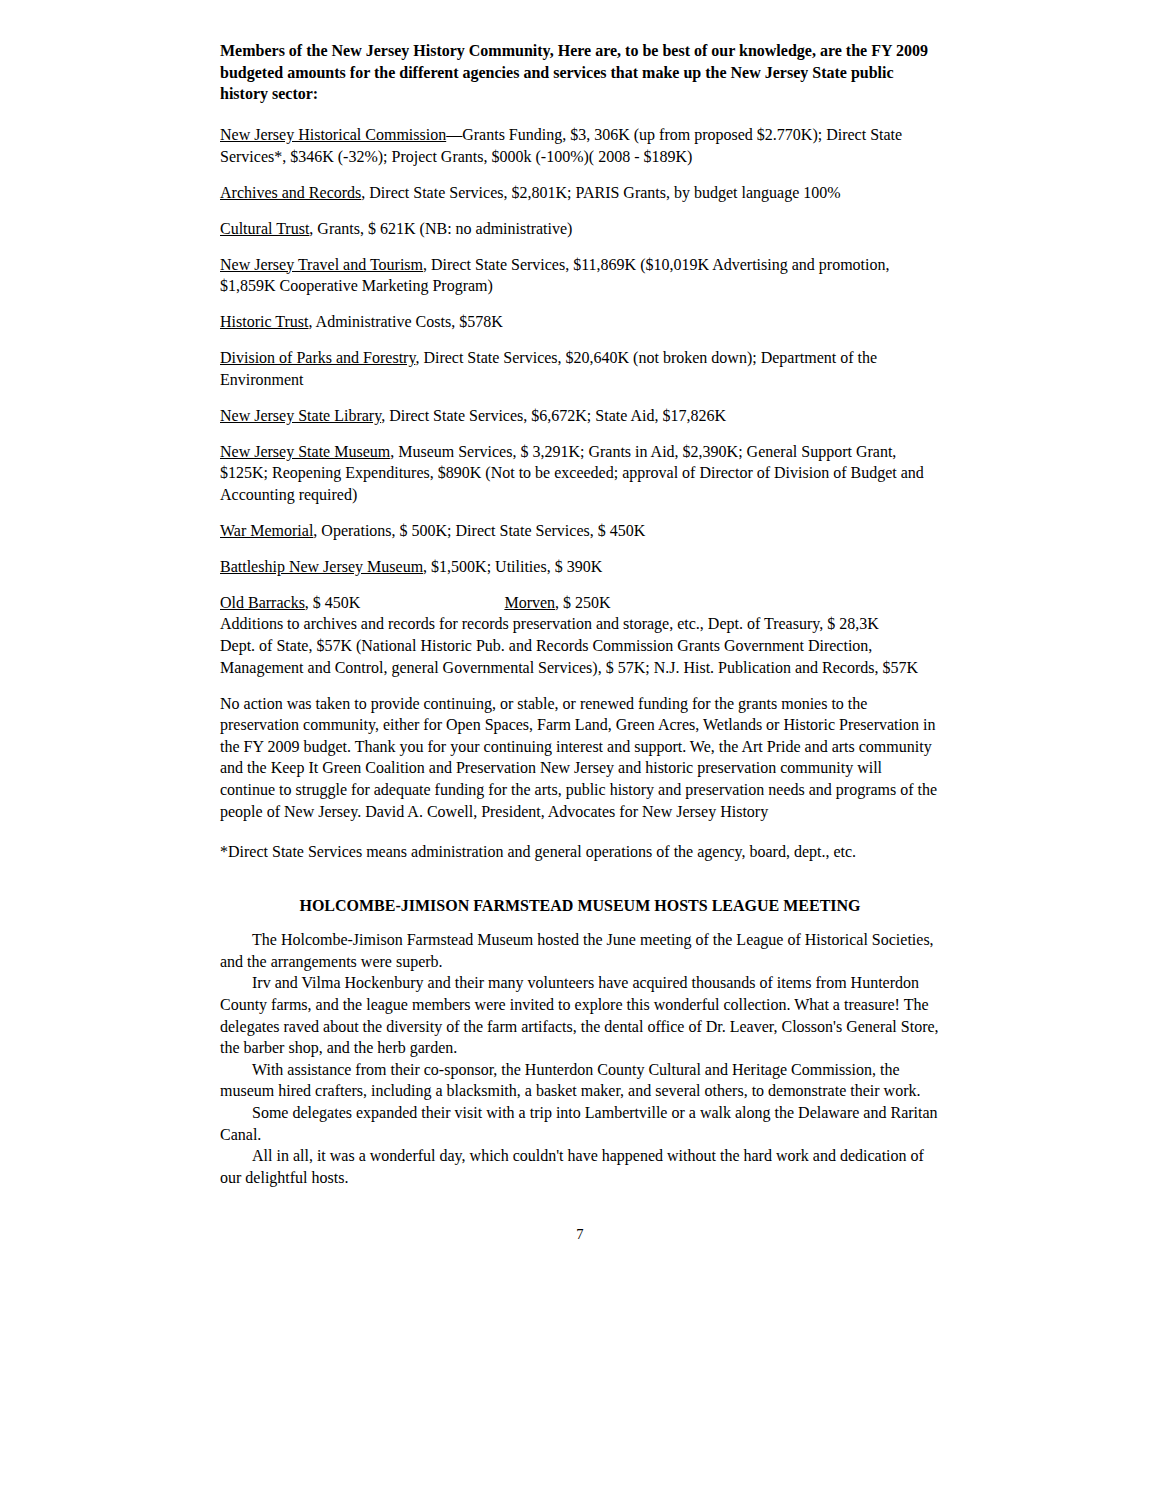Members of the New Jersey History Community, Here are, to be best of our knowledge, are the FY 2009 budgeted amounts for the different agencies and services that make up the New Jersey State public history sector:
New Jersey Historical Commission—Grants Funding, $3, 306K (up from proposed $2.770K); Direct State Services*, $346K (-32%); Project Grants, $000k (-100%)( 2008 - $189K)
Archives and Records, Direct State Services, $2,801K; PARIS Grants, by budget language 100%
Cultural Trust, Grants, $ 621K (NB: no administrative)
New Jersey Travel and Tourism, Direct State Services, $11,869K ($10,019K Advertising and promotion, $1,859K Cooperative Marketing Program)
Historic Trust, Administrative Costs, $578K
Division of Parks and Forestry, Direct State Services, $20,640K (not broken down); Department of the Environment
New Jersey State Library, Direct State Services, $6,672K; State Aid, $17,826K
New Jersey State Museum, Museum Services, $ 3,291K; Grants in Aid, $2,390K; General Support Grant, $125K; Reopening Expenditures, $890K (Not to be exceeded; approval of Director of Division of Budget and Accounting required)
War Memorial, Operations, $ 500K; Direct State Services, $ 450K
Battleship New Jersey Museum, $1,500K; Utilities, $ 390K
Old Barracks, $ 450K Morven, $ 250K
Additions to archives and records for records preservation and storage, etc., Dept. of Treasury, $ 28,3K
Dept. of State, $57K (National Historic Pub. and Records Commission Grants Government Direction, Management and Control, general Governmental Services), $ 57K; N.J. Hist. Publication and Records, $57K
No action was taken to provide continuing, or stable, or renewed funding for the grants monies to the preservation community, either for Open Spaces, Farm Land, Green Acres, Wetlands or Historic Preservation in the FY 2009 budget. Thank you for your continuing interest and support. We, the Art Pride and arts community and the Keep It Green Coalition and Preservation New Jersey and historic preservation community will continue to struggle for adequate funding for the arts, public history and preservation needs and programs of the people of New Jersey. David A. Cowell, President, Advocates for New Jersey History
*Direct State Services means administration and general operations of the agency, board, dept., etc.
HOLCOMBE-JIMISON FARMSTEAD MUSEUM HOSTS LEAGUE MEETING
The Holcombe-Jimison Farmstead Museum hosted the June meeting of the League of Historical Societies, and the arrangements were superb.
Irv and Vilma Hockenbury and their many volunteers have acquired thousands of items from Hunterdon County farms, and the league members were invited to explore this wonderful collection. What a treasure! The delegates raved about the diversity of the farm artifacts, the dental office of Dr. Leaver, Closson's General Store, the barber shop, and the herb garden.
With assistance from their co-sponsor, the Hunterdon County Cultural and Heritage Commission, the museum hired crafters, including a blacksmith, a basket maker, and several others, to demonstrate their work.
Some delegates expanded their visit with a trip into Lambertville or a walk along the Delaware and Raritan Canal.
All in all, it was a wonderful day, which couldn't have happened without the hard work and dedication of our delightful hosts.
7